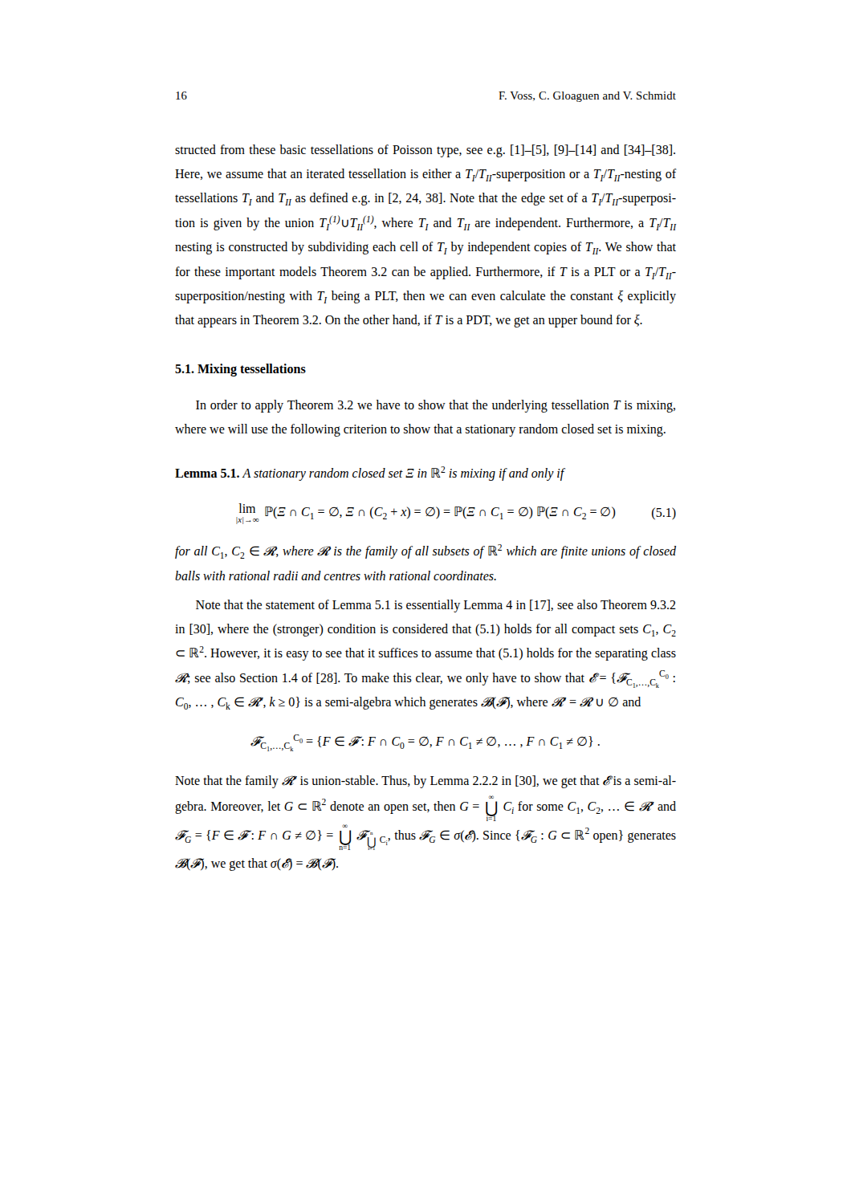16 F. Voss, C. Gloaguen and V. Schmidt
structed from these basic tessellations of Poisson type, see e.g. [1]–[5], [9]–[14] and [34]–[38]. Here, we assume that an iterated tessellation is either a TI/TII-superposition or a TI/TII-nesting of tessellations TI and TII as defined e.g. in [2, 24, 38]. Note that the edge set of a TI/TII-superposition is given by the union TI(1)∪TII(1), where TI and TII are independent. Furthermore, a TI/TII nesting is constructed by subdividing each cell of TI by independent copies of TII. We show that for these important models Theorem 3.2 can be applied. Furthermore, if T is a PLT or a TI/TII-superposition/nesting with TI being a PLT, then we can even calculate the constant ξ explicitly that appears in Theorem 3.2. On the other hand, if T is a PDT, we get an upper bound for ξ.
5.1. Mixing tessellations
In order to apply Theorem 3.2 we have to show that the underlying tessellation T is mixing, where we will use the following criterion to show that a stationary random closed set is mixing.
Lemma 5.1. A stationary random closed set Ξ in ℝ2 is mixing if and only if
lim|x|→∞ ℙ(Ξ ∩ C1 = ∅, Ξ ∩ (C2 + x) = ∅) = ℙ(Ξ ∩ C1 = ∅) ℙ(Ξ ∩ C2 = ∅) (5.1)
for all C1, C2 ∈ 𝓡, where 𝓡 is the family of all subsets of ℝ2 which are finite unions of closed balls with rational radii and centres with rational coordinates.
Note that the statement of Lemma 5.1 is essentially Lemma 4 in [17], see also Theorem 9.3.2 in [30], where the (stronger) condition is considered that (5.1) holds for all compact sets C1, C2 ⊂ ℝ2. However, it is easy to see that it suffices to assume that (5.1) holds for the separating class 𝓡; see also Section 1.4 of [28]. To make this clear, we only have to show that 𝓔 = {𝓕C1,…,CkC0 : C0, … , Ck ∈ 𝓡′, k ≥ 0} is a semi-algebra which generates 𝓑(𝓕), where 𝓡′ = 𝓡 ∪ ∅ and
𝓕C1,…,CkC0 = {F ∈ 𝓕 : F ∩ C0 = ∅, F ∩ C1 ≠ ∅, … , F ∩ C1 ≠ ∅} .
Note that the family 𝓡′ is union-stable. Thus, by Lemma 2.2.2 in [30], we get that 𝓔 is a semi-algebra. Moreover, let G ⊂ ℝ2 denote an open set, then G = ∞⋃i=1 Ci for some C1, C2, … ∈ 𝓡′ and 𝓕G = {F ∈ 𝓕 : F ∩ G ≠ ∅} = ∞⋃n=1 𝓕n⋃i=1 Ci, thus 𝓕G ∈ σ(𝓔). Since {𝓕G : G ⊂ ℝ2 open} generates 𝓑(𝓕), we get that σ(𝓔) = 𝓑(𝓕).